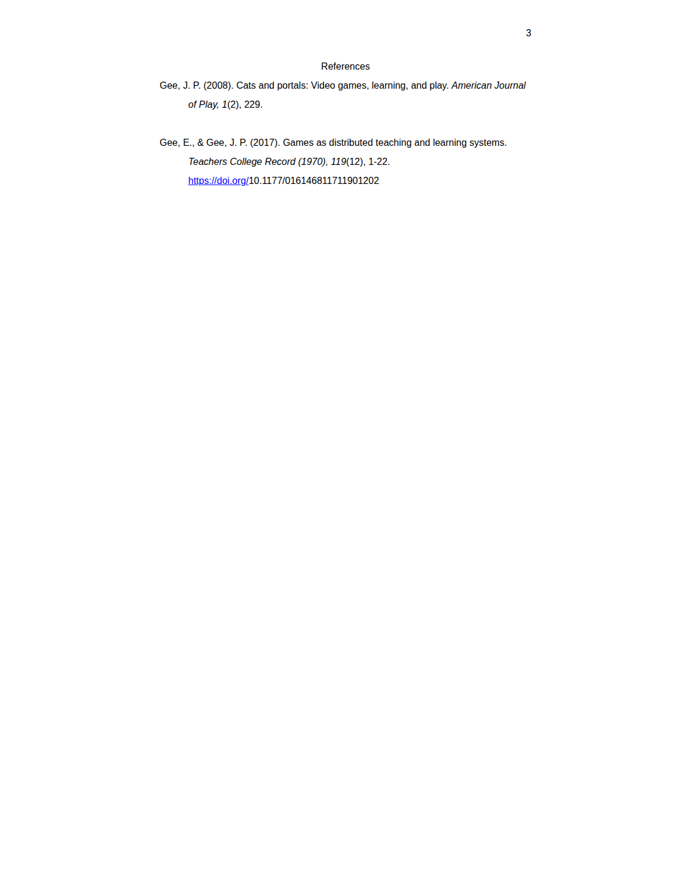3
References
Gee, J. P. (2008). Cats and portals: Video games, learning, and play. American Journal of Play, 1(2), 229.
Gee, E., & Gee, J. P. (2017). Games as distributed teaching and learning systems. Teachers College Record (1970), 119(12), 1-22. https://doi.org/10.1177/016146811711901202